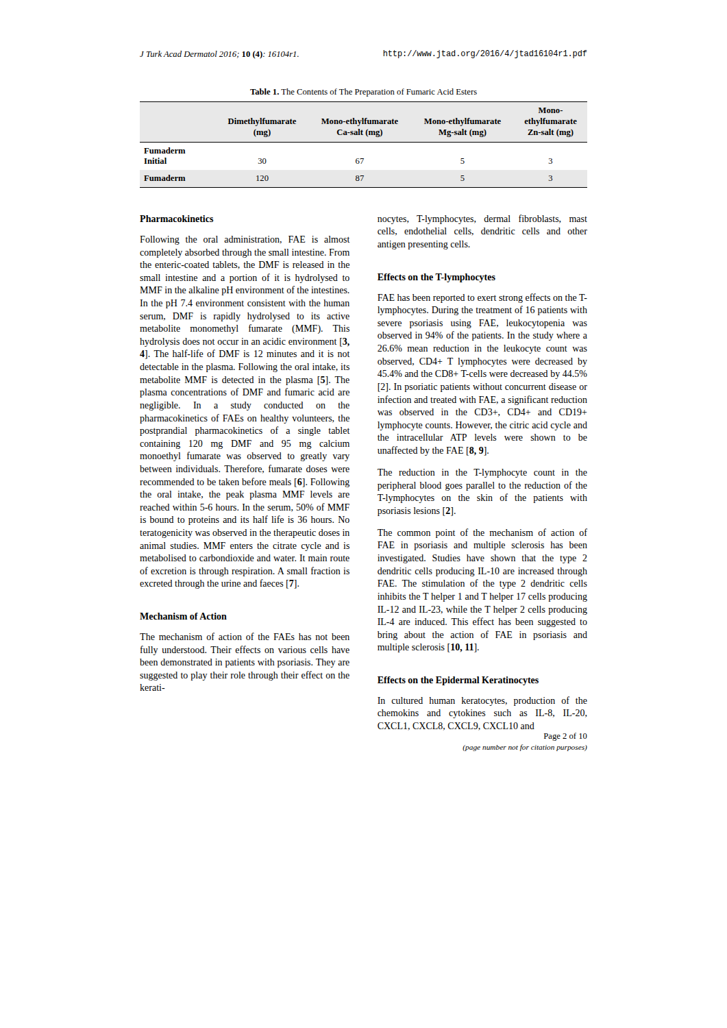J Turk Acad Dermatol 2016; 10 (4): 16104r1.
http://www.jtad.org/2016/4/jtad16104r1.pdf
Table 1. The Contents of The Preparation of Fumaric Acid Esters
| | Dimethylfumarate (mg) | Mono-ethylfumarate Ca-salt (mg) | Mono-ethylfumarate Mg-salt (mg) | Mono- ethylfumarate Zn-salt (mg) |
| --- | --- | --- | --- | --- |
| Fumaderm Initial | 30 | 67 | 5 | 3 |
| Fumaderm | 120 | 87 | 5 | 3 |
Pharmacokinetics
Following the oral administration, FAE is almost completely absorbed through the small intestine. From the enteric-coated tablets, the DMF is released in the small intestine and a portion of it is hydrolysed to MMF in the alkaline pH environment of the intestines. In the pH 7.4 environment consistent with the human serum, DMF is rapidly hydrolysed to its active metabolite monomethyl fumarate (MMF). This hydrolysis does not occur in an acidic environment [3, 4]. The half-life of DMF is 12 minutes and it is not detectable in the plasma. Following the oral intake, its metabolite MMF is detected in the plasma [5]. The plasma concentrations of DMF and fumaric acid are negligible. In a study conducted on the pharmacokinetics of FAEs on healthy volunteers, the postprandial pharmacokinetics of a single tablet containing 120 mg DMF and 95 mg calcium monoethyl fumarate was observed to greatly vary between individuals. Therefore, fumarate doses were recommended to be taken before meals [6]. Following the oral intake, the peak plasma MMF levels are reached within 5-6 hours. In the serum, 50% of MMF is bound to proteins and its half life is 36 hours. No teratogenicity was observed in the therapeutic doses in animal studies. MMF enters the citrate cycle and is metabolised to carbondioxide and water. It main route of excretion is through respiration. A small fraction is excreted through the urine and faeces [7].
Mechanism of Action
The mechanism of action of the FAEs has not been fully understood. Their effects on various cells have been demonstrated in patients with psoriasis. They are suggested to play their role through their effect on the kerati-
nocytes, T-lymphocytes, dermal fibroblasts, mast cells, endothelial cells, dendritic cells and other antigen presenting cells.
Effects on the T-lymphocytes
FAE has been reported to exert strong effects on the T-lymphocytes. During the treatment of 16 patients with severe psoriasis using FAE, leukocytopenia was observed in 94% of the patients. In the study where a 26.6% mean reduction in the leukocyte count was observed, CD4+ T lymphocytes were decreased by 45.4% and the CD8+ T-cells were decreased by 44.5% [2]. In psoriatic patients without concurrent disease or infection and treated with FAE, a significant reduction was observed in the CD3+, CD4+ and CD19+ lymphocyte counts. However, the citric acid cycle and the intracellular ATP levels were shown to be unaffected by the FAE [8, 9].
The reduction in the T-lymphocyte count in the peripheral blood goes parallel to the reduction of the T-lymphocytes on the skin of the patients with psoriasis lesions [2].
The common point of the mechanism of action of FAE in psoriasis and multiple sclerosis has been investigated. Studies have shown that the type 2 dendritic cells producing IL-10 are increased through FAE. The stimulation of the type 2 dendritic cells inhibits the T helper 1 and T helper 17 cells producing IL-12 and IL-23, while the T helper 2 cells producing IL-4 are induced. This effect has been suggested to bring about the action of FAE in psoriasis and multiple sclerosis [10, 11].
Effects on the Epidermal Keratinocytes
In cultured human keratocytes, production of the chemokins and cytokines such as IL-8, IL-20, CXCL1, CXCL8, CXCL9, CXCL10 and
Page 2 of 10
(page number not for citation purposes)